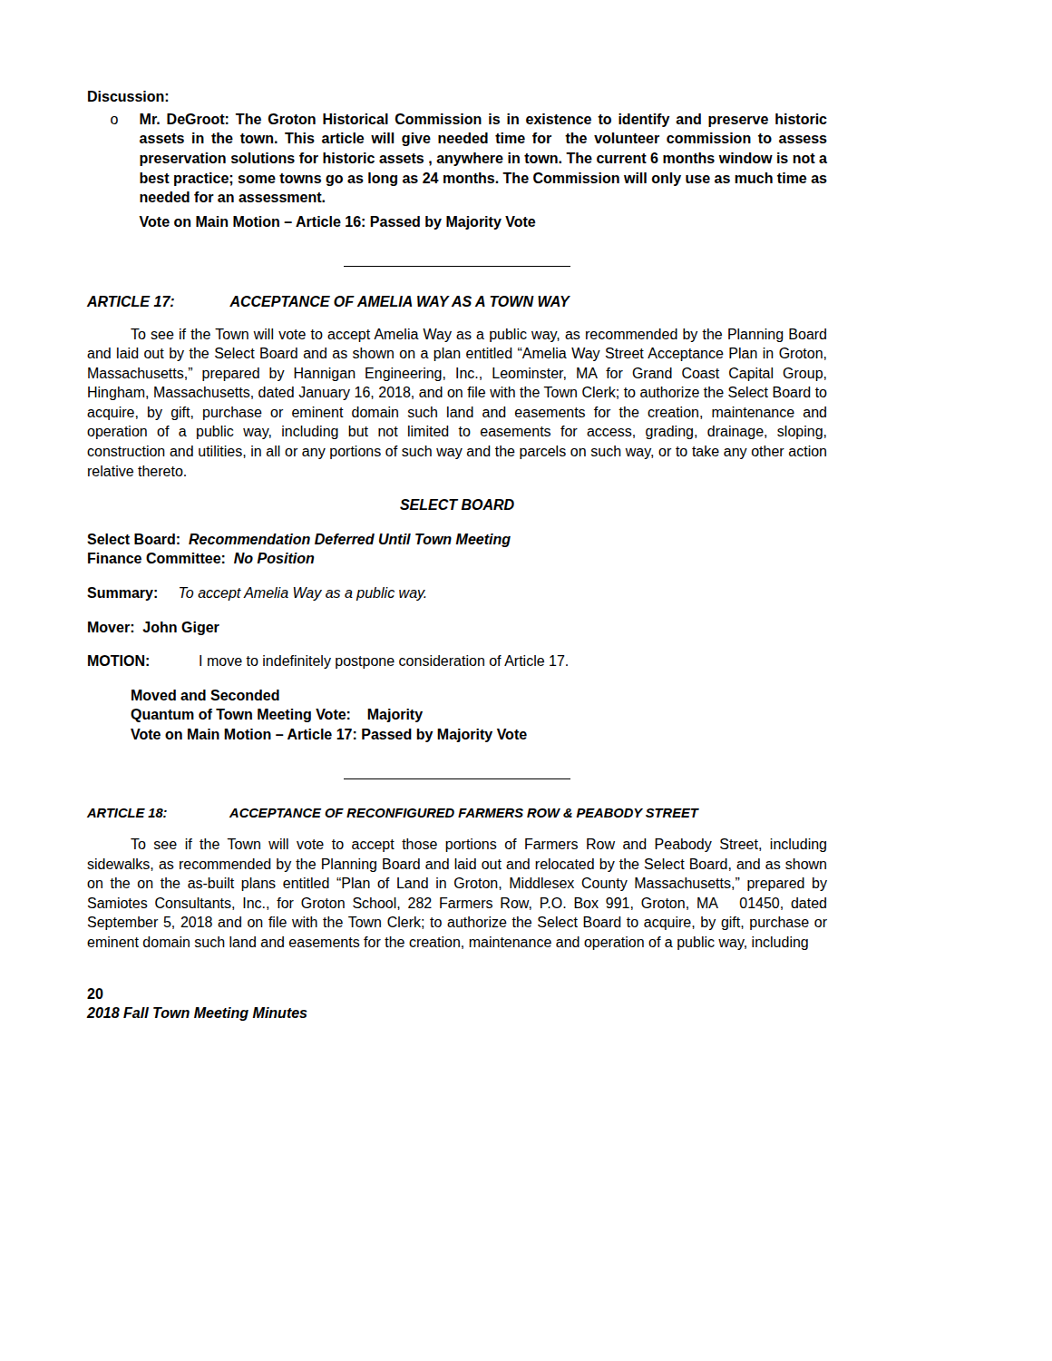Discussion:
Mr. DeGroot: The Groton Historical Commission is in existence to identify and preserve historic assets in the town. This article will give needed time for the volunteer commission to assess preservation solutions for historic assets , anywhere in town. The current 6 months window is not a best practice; some towns go as long as 24 months. The Commission will only use as much time as needed for an assessment.
Vote on Main Motion – Article 16: Passed by Majority Vote
ARTICLE 17: ACCEPTANCE OF AMELIA WAY AS A TOWN WAY
To see if the Town will vote to accept Amelia Way as a public way, as recommended by the Planning Board and laid out by the Select Board and as shown on a plan entitled “Amelia Way Street Acceptance Plan in Groton, Massachusetts,” prepared by Hannigan Engineering, Inc., Leominster, MA for Grand Coast Capital Group, Hingham, Massachusetts, dated January 16, 2018, and on file with the Town Clerk; to authorize the Select Board to acquire, by gift, purchase or eminent domain such land and easements for the creation, maintenance and operation of a public way, including but not limited to easements for access, grading, drainage, sloping, construction and utilities, in all or any portions of such way and the parcels on such way, or to take any other action relative thereto.
SELECT BOARD
Select Board: Recommendation Deferred Until Town Meeting
Finance Committee: No Position
Summary: To accept Amelia Way as a public way.
Mover: John Giger
MOTION: I move to indefinitely postpone consideration of Article 17.
Moved and Seconded
Quantum of Town Meeting Vote: Majority
Vote on Main Motion – Article 17: Passed by Majority Vote
ARTICLE 18: ACCEPTANCE OF RECONFIGURED FARMERS ROW & PEABODY STREET
To see if the Town will vote to accept those portions of Farmers Row and Peabody Street, including sidewalks, as recommended by the Planning Board and laid out and relocated by the Select Board, and as shown on the on the as-built plans entitled “Plan of Land in Groton, Middlesex County Massachusetts,” prepared by Samiotes Consultants, Inc., for Groton School, 282 Farmers Row, P.O. Box 991, Groton, MA 01450, dated September 5, 2018 and on file with the Town Clerk; to authorize the Select Board to acquire, by gift, purchase or eminent domain such land and easements for the creation, maintenance and operation of a public way, including
20
2018 Fall Town Meeting Minutes